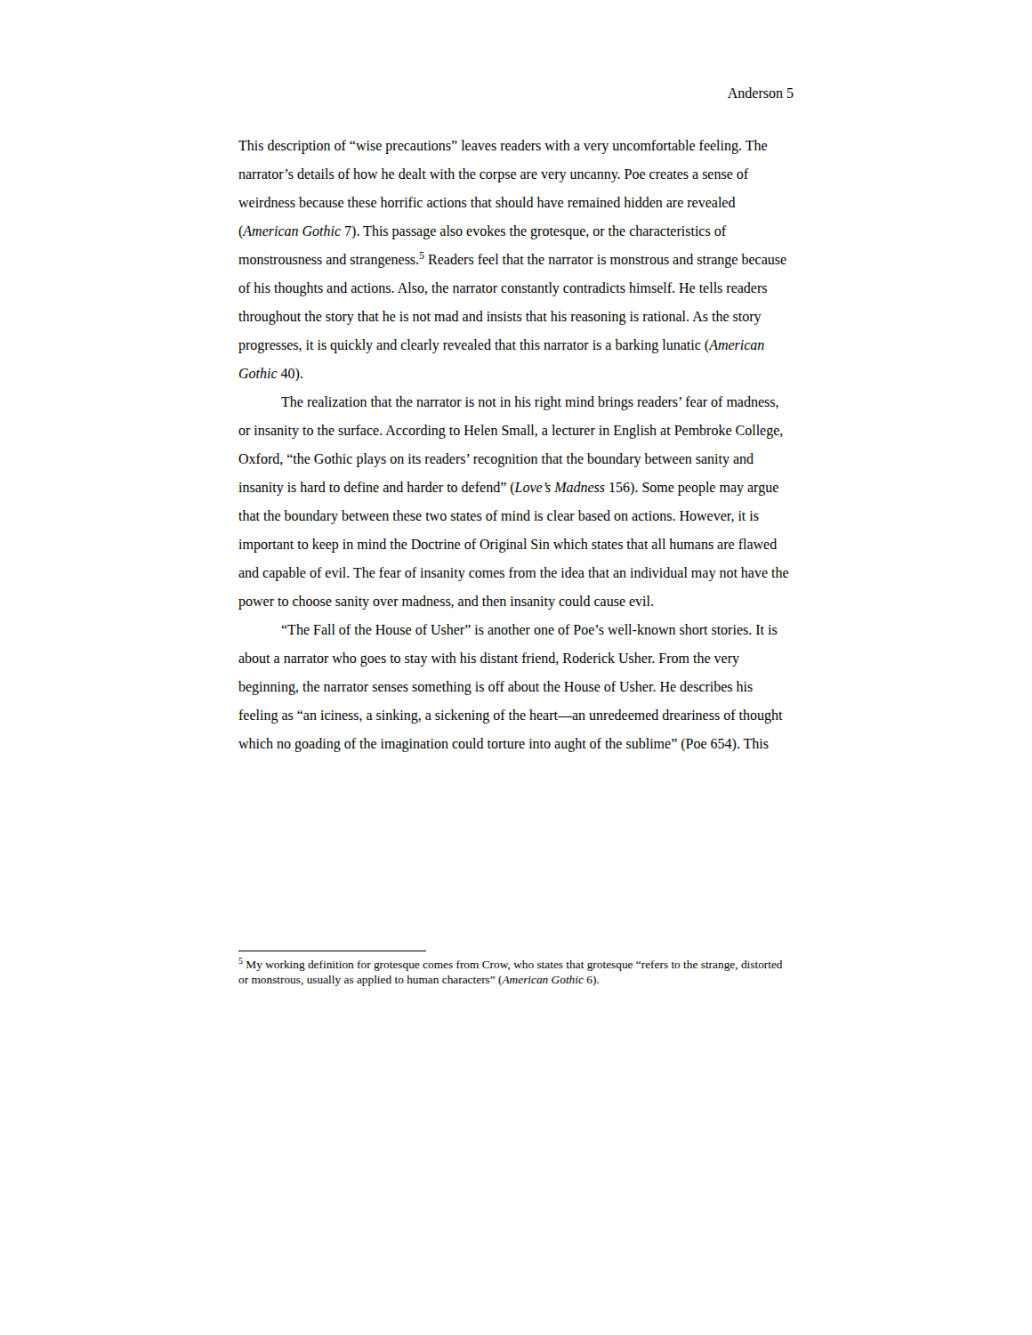Anderson 5
This description of “wise precautions” leaves readers with a very uncomfortable feeling. The narrator’s details of how he dealt with the corpse are very uncanny. Poe creates a sense of weirdness because these horrific actions that should have remained hidden are revealed (American Gothic 7). This passage also evokes the grotesque, or the characteristics of monstrousness and strangeness.5 Readers feel that the narrator is monstrous and strange because of his thoughts and actions. Also, the narrator constantly contradicts himself. He tells readers throughout the story that he is not mad and insists that his reasoning is rational. As the story progresses, it is quickly and clearly revealed that this narrator is a barking lunatic (American Gothic 40).
The realization that the narrator is not in his right mind brings readers’ fear of madness, or insanity to the surface. According to Helen Small, a lecturer in English at Pembroke College, Oxford, “the Gothic plays on its readers’ recognition that the boundary between sanity and insanity is hard to define and harder to defend” (Love’s Madness 156). Some people may argue that the boundary between these two states of mind is clear based on actions. However, it is important to keep in mind the Doctrine of Original Sin which states that all humans are flawed and capable of evil. The fear of insanity comes from the idea that an individual may not have the power to choose sanity over madness, and then insanity could cause evil.
“The Fall of the House of Usher” is another one of Poe’s well-known short stories. It is about a narrator who goes to stay with his distant friend, Roderick Usher. From the very beginning, the narrator senses something is off about the House of Usher. He describes his feeling as “an iciness, a sinking, a sickening of the heart—an unredeemed dreariness of thought which no goading of the imagination could torture into aught of the sublime” (Poe 654). This
5 My working definition for grotesque comes from Crow, who states that grotesque “refers to the strange, distorted or monstrous, usually as applied to human characters” (American Gothic 6).